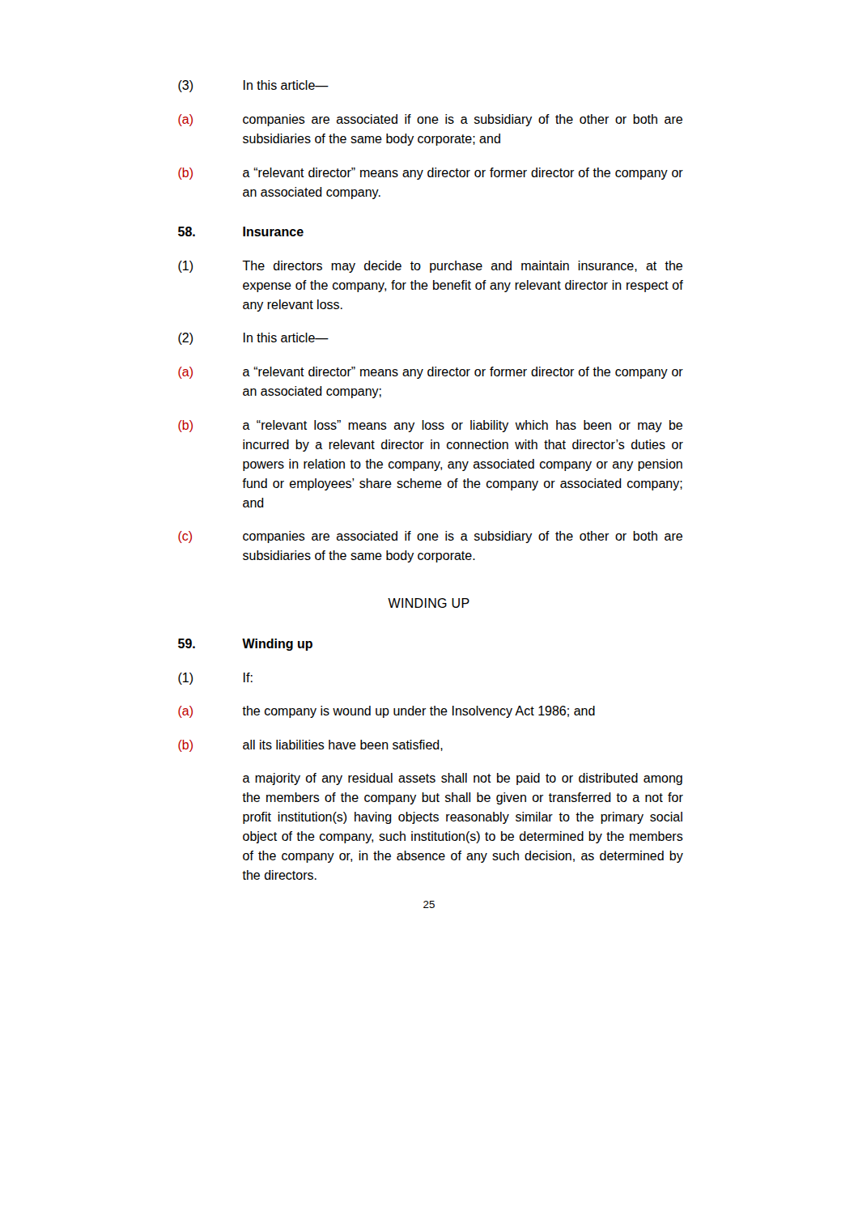(3)
In this article—
(a)
companies are associated if one is a subsidiary of the other or both are subsidiaries of the same body corporate; and
(b)
a “relevant director” means any director or former director of the company or an associated company.
58.
Insurance
(1)
The directors may decide to purchase and maintain insurance, at the expense of the company, for the benefit of any relevant director in respect of any relevant loss.
(2)
In this article—
(a)
a “relevant director” means any director or former director of the company or an associated company;
(b)
a “relevant loss” means any loss or liability which has been or may be incurred by a relevant director in connection with that director’s duties or powers in relation to the company, any associated company or any pension fund or employees’ share scheme of the company or associated company; and
(c)
companies are associated if one is a subsidiary of the other or both are subsidiaries of the same body corporate.
WINDING UP
59.
Winding up
(1)
If:
(a)
the company is wound up under the Insolvency Act 1986; and
(b)
all its liabilities have been satisfied,
a majority of any residual assets shall not be paid to or distributed among the members of the company but shall be given or transferred to a not for profit institution(s) having objects reasonably similar to the primary social object of the company, such institution(s) to be determined by the members of the company or, in the absence of any such decision, as determined by the directors.
25